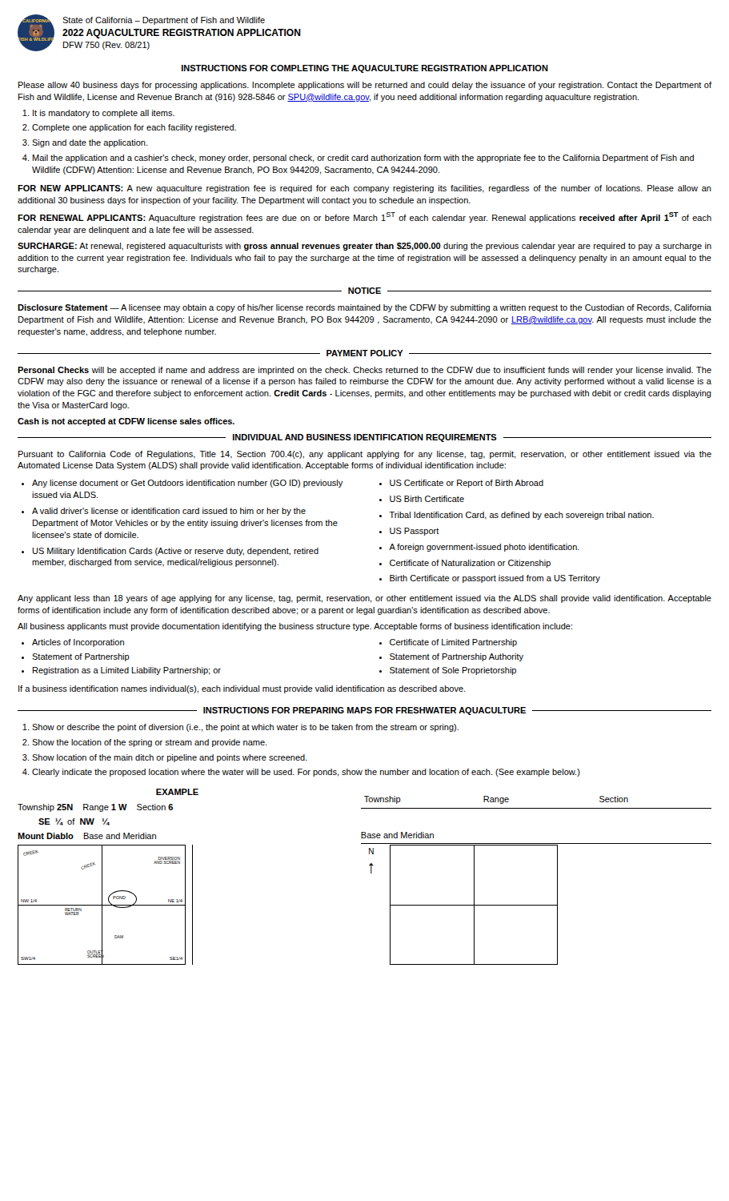CALIFORNIA 🐻 FISH & WILDLIFE
State of California – Department of Fish and Wildlife
2022 AQUACULTURE REGISTRATION APPLICATION
DFW 750 (Rev. 08/21)
INSTRUCTIONS FOR COMPLETING THE AQUACULTURE REGISTRATION APPLICATION
Please allow 40 business days for processing applications. Incomplete applications will be returned and could delay the issuance of your registration. Contact the Department of Fish and Wildlife, License and Revenue Branch at (916) 928-5846 or SPU@wildlife.ca.gov, if you need additional information regarding aquaculture registration.
It is mandatory to complete all items.
Complete one application for each facility registered.
Sign and date the application.
Mail the application and a cashier's check, money order, personal check, or credit card authorization form with the appropriate fee to the California Department of Fish and Wildlife (CDFW) Attention: License and Revenue Branch, PO Box 944209, Sacramento, CA 94244-2090.
FOR NEW APPLICANTS: A new aquaculture registration fee is required for each company registering its facilities, regardless of the number of locations. Please allow an additional 30 business days for inspection of your facility. The Department will contact you to schedule an inspection.
FOR RENEWAL APPLICANTS: Aquaculture registration fees are due on or before March 1ST of each calendar year. Renewal applications received after April 1ST of each calendar year are delinquent and a late fee will be assessed.
SURCHARGE: At renewal, registered aquaculturists with gross annual revenues greater than $25,000.00 during the previous calendar year are required to pay a surcharge in addition to the current year registration fee. Individuals who fail to pay the surcharge at the time of registration will be assessed a delinquency penalty in an amount equal to the surcharge.
NOTICE
Disclosure Statement — A licensee may obtain a copy of his/her license records maintained by the CDFW by submitting a written request to the Custodian of Records, California Department of Fish and Wildlife, Attention: License and Revenue Branch, PO Box 944209 , Sacramento, CA 94244-2090 or LRB@wildlife.ca.gov. All requests must include the requester's name, address, and telephone number.
PAYMENT POLICY
Personal Checks will be accepted if name and address are imprinted on the check. Checks returned to the CDFW due to insufficient funds will render your license invalid. The CDFW may also deny the issuance or renewal of a license if a person has failed to reimburse the CDFW for the amount due. Any activity performed without a valid license is a violation of the FGC and therefore subject to enforcement action. Credit Cards - Licenses, permits, and other entitlements may be purchased with debit or credit cards displaying the Visa or MasterCard logo.
Cash is not accepted at CDFW license sales offices.
INDIVIDUAL AND BUSINESS IDENTIFICATION REQUIREMENTS
Pursuant to California Code of Regulations, Title 14, Section 700.4(c), any applicant applying for any license, tag, permit, reservation, or other entitlement issued via the Automated License Data System (ALDS) shall provide valid identification. Acceptable forms of individual identification include:
Any license document or Get Outdoors identification number (GO ID) previously issued via ALDS.
A valid driver's license or identification card issued to him or her by the Department of Motor Vehicles or by the entity issuing driver's licenses from the licensee's state of domicile.
US Military Identification Cards (Active or reserve duty, dependent, retired member, discharged from service, medical/religious personnel).
US Certificate or Report of Birth Abroad
US Birth Certificate
Tribal Identification Card, as defined by each sovereign tribal nation.
US Passport
A foreign government-issued photo identification.
Certificate of Naturalization or Citizenship
Birth Certificate or passport issued from a US Territory
Any applicant less than 18 years of age applying for any license, tag, permit, reservation, or other entitlement issued via the ALDS shall provide valid identification. Acceptable forms of identification include any form of identification described above; or a parent or legal guardian's identification as described above.
All business applicants must provide documentation identifying the business structure type. Acceptable forms of business identification include:
Articles of Incorporation
Statement of Partnership
Registration as a Limited Liability Partnership; or
Certificate of Limited Partnership
Statement of Partnership Authority
Statement of Sole Proprietorship
If a business identification names individual(s), each individual must provide valid identification as described above.
INSTRUCTIONS FOR PREPARING MAPS FOR FRESHWATER AQUACULTURE
Show or describe the point of diversion (i.e., the point at which water is to be taken from the stream or spring).
Show the location of the spring or stream and provide name.
Show location of the main ditch or pipeline and points where screened.
Clearly indicate the proposed location where the water will be used. For ponds, show the number and location of each. (See example below.)
EXAMPLE
Township 25N Range 1 W Section 6
SE ¼ of NW ¼
Mount Diablo Base and Meridian
| Township | Range | Section |
Base and Meridian
CREEK
CREEK
DIVERSION
AND SCREEN
NW 1/4
NE 1/4
SW1/4
SE1/4
POND
RETURN
WATER
DAM
OUTLET
SCREEN
N ↑